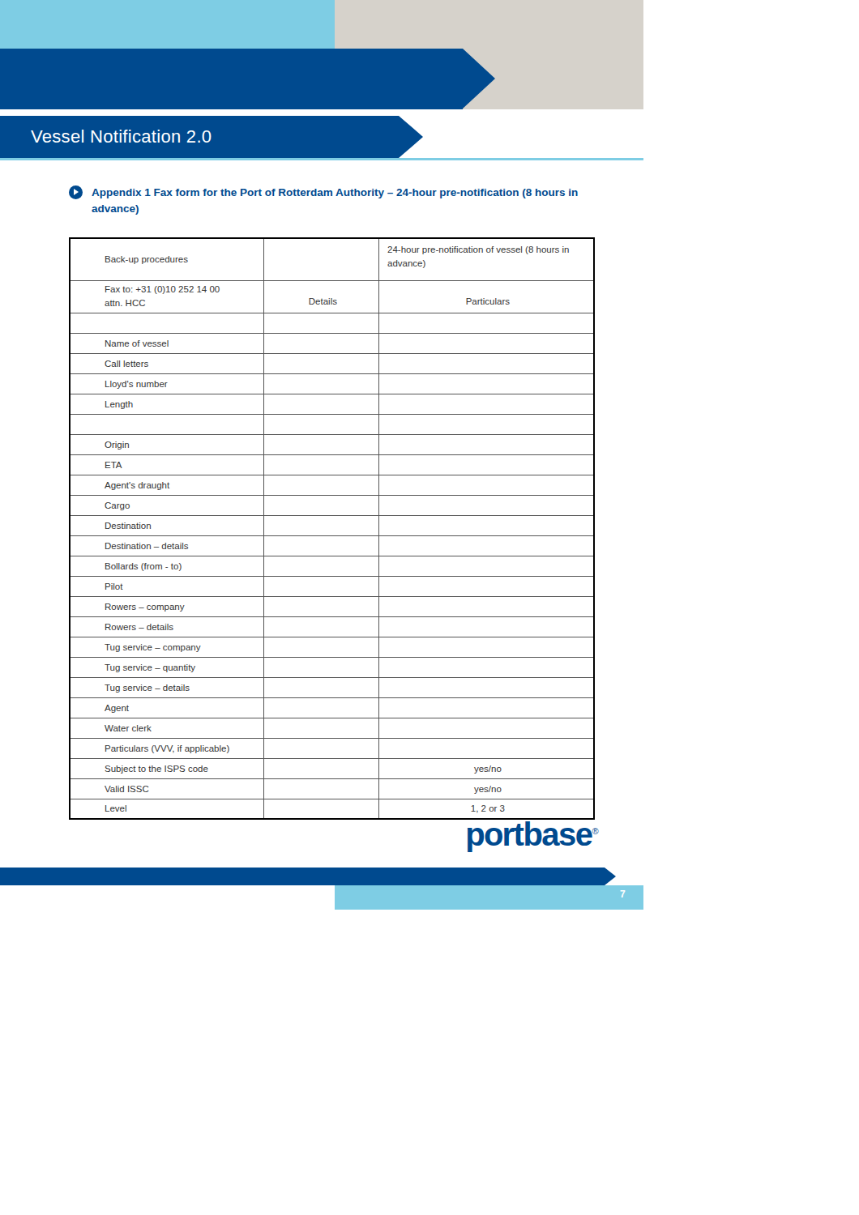Vessel Notification 2.0
Appendix 1 Fax form for the Port of Rotterdam Authority – 24-hour pre-notification (8 hours in advance)
| Back-up procedures | | 24-hour pre-notification of vessel (8 hours in advance) |
| Fax to: +31 (0)10 252 14 00 attn. HCC | Details | Particulars |
| Name of vessel | | |
| Call letters | | |
| Lloyd's number | | |
| Length | | |
| Origin | | |
| ETA | | |
| Agent's draught | | |
| Cargo | | |
| Destination | | |
| Destination – details | | |
| Bollards (from - to) | | |
| Pilot | | |
| Rowers – company | | |
| Rowers – details | | |
| Tug service – company | | |
| Tug service – quantity | | |
| Tug service – details | | |
| Agent | | |
| Water clerk | | |
| Particulars (VVV, if applicable) | | |
| Subject to the ISPS code | | yes/no |
| Valid ISSC | | yes/no |
| Level | | 1, 2 or 3 |
portbase®
7